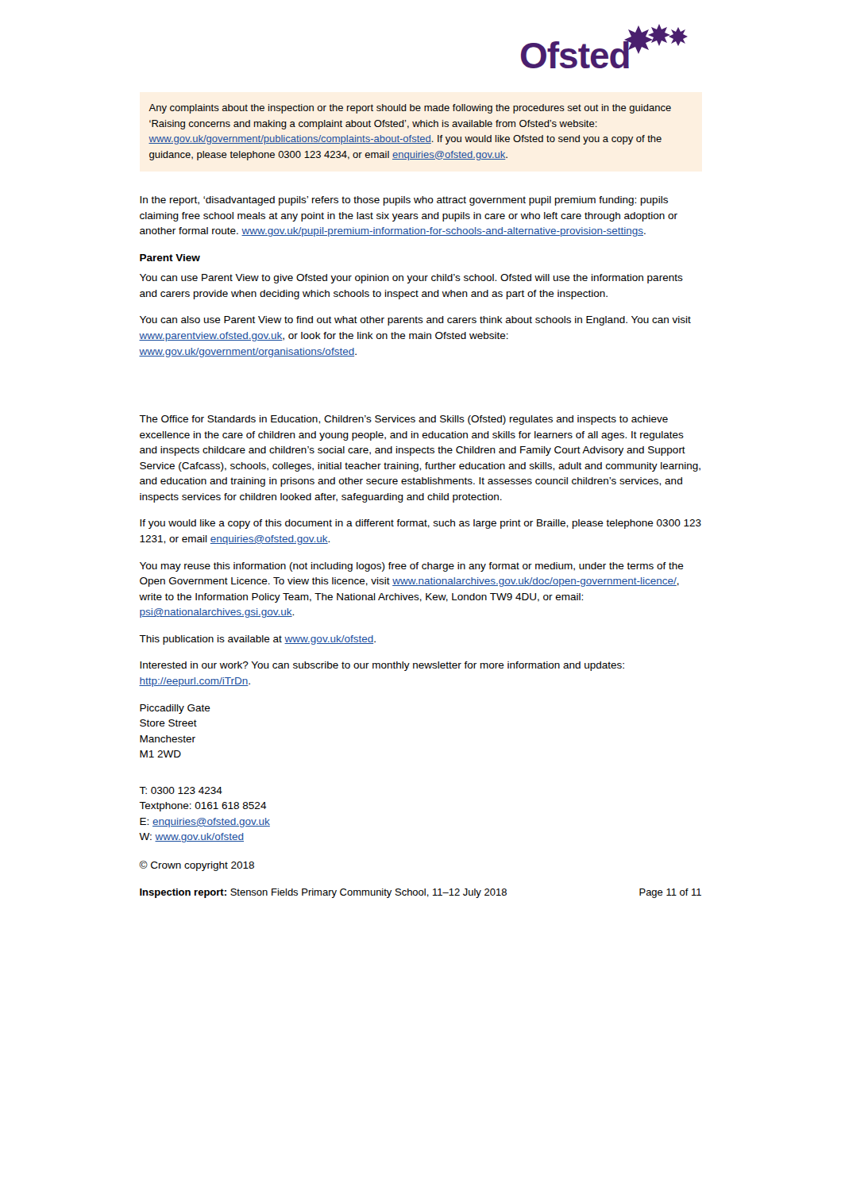Ofsted
Any complaints about the inspection or the report should be made following the procedures set out in the guidance ‘Raising concerns and making a complaint about Ofsted’, which is available from Ofsted’s website: www.gov.uk/government/publications/complaints-about-ofsted. If you would like Ofsted to send you a copy of the guidance, please telephone 0300 123 4234, or email enquiries@ofsted.gov.uk.
In the report, ‘disadvantaged pupils’ refers to those pupils who attract government pupil premium funding: pupils claiming free school meals at any point in the last six years and pupils in care or who left care through adoption or another formal route. www.gov.uk/pupil-premium-information-for-schools-and-alternative-provision-settings.
Parent View
You can use Parent View to give Ofsted your opinion on your child’s school. Ofsted will use the information parents and carers provide when deciding which schools to inspect and when and as part of the inspection.
You can also use Parent View to find out what other parents and carers think about schools in England. You can visit www.parentview.ofsted.gov.uk, or look for the link on the main Ofsted website: www.gov.uk/government/organisations/ofsted.
The Office for Standards in Education, Children’s Services and Skills (Ofsted) regulates and inspects to achieve excellence in the care of children and young people, and in education and skills for learners of all ages. It regulates and inspects childcare and children’s social care, and inspects the Children and Family Court Advisory and Support Service (Cafcass), schools, colleges, initial teacher training, further education and skills, adult and community learning, and education and training in prisons and other secure establishments. It assesses council children’s services, and inspects services for children looked after, safeguarding and child protection.
If you would like a copy of this document in a different format, such as large print or Braille, please telephone 0300 123 1231, or email enquiries@ofsted.gov.uk.
You may reuse this information (not including logos) free of charge in any format or medium, under the terms of the Open Government Licence. To view this licence, visit www.nationalarchives.gov.uk/doc/open-government-licence/, write to the Information Policy Team, The National Archives, Kew, London TW9 4DU, or email: psi@nationalarchives.gsi.gov.uk.
This publication is available at www.gov.uk/ofsted.
Interested in our work? You can subscribe to our monthly newsletter for more information and updates: http://eepurl.com/iTrDn.
Piccadilly Gate
Store Street
Manchester
M1 2WD
T: 0300 123 4234
Textphone: 0161 618 8524
E: enquiries@ofsted.gov.uk
W: www.gov.uk/ofsted
© Crown copyright 2018
Inspection report: Stenson Fields Primary Community School, 11–12 July 2018
Page 11 of 11